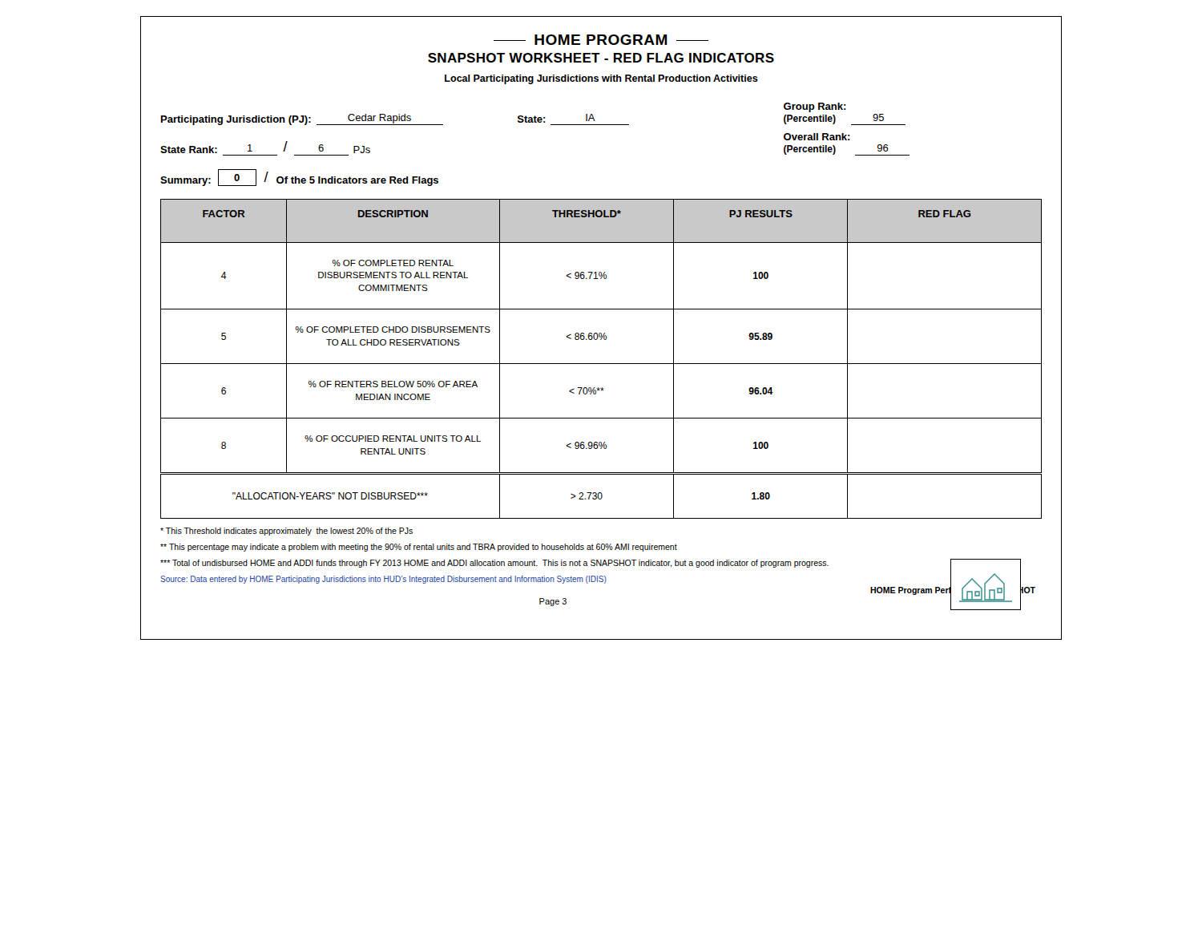HOME PROGRAM
SNAPSHOT WORKSHEET - RED FLAG INDICATORS
Local Participating Jurisdictions with Rental Production Activities
Participating Jurisdiction (PJ): Cedar Rapids
State: IA
Group Rank:
(Percentile) 95
State Rank: 1 / 6 PJs
Overall Rank:
(Percentile) 96
Summary: 0 / Of the 5 Indicators are Red Flags
| FACTOR | DESCRIPTION | THRESHOLD* | PJ RESULTS | RED FLAG |
| --- | --- | --- | --- | --- |
| 4 | % OF COMPLETED RENTAL DISBURSEMENTS TO ALL RENTAL COMMITMENTS | < 96.71% | 100 | |
| 5 | % OF COMPLETED CHDO DISBURSEMENTS TO ALL CHDO RESERVATIONS | < 86.60% | 95.89 | |
| 6 | % OF RENTERS BELOW 50% OF AREA MEDIAN INCOME | < 70%** | 96.04 | |
| 8 | % OF OCCUPIED RENTAL UNITS TO ALL RENTAL UNITS | < 96.96% | 100 | |
| "ALLOCATION-YEARS" NOT DISBURSED*** | > 2.730 | 1.80 | |
* This Threshold indicates approximately the lowest 20% of the PJs
** This percentage may indicate a problem with meeting the 90% of rental units and TBRA provided to households at 60% AMI requirement
*** Total of undisbursed HOME and ADDI funds through FY 2013 HOME and ADDI allocation amount. This is not a SNAPSHOT indicator, but a good indicator of program progress.
Source: Data entered by HOME Participating Jurisdictions into HUD’s Integrated Disbursement and Information System (IDIS)
HOME Program Performance SNAPSHOT
Page 3